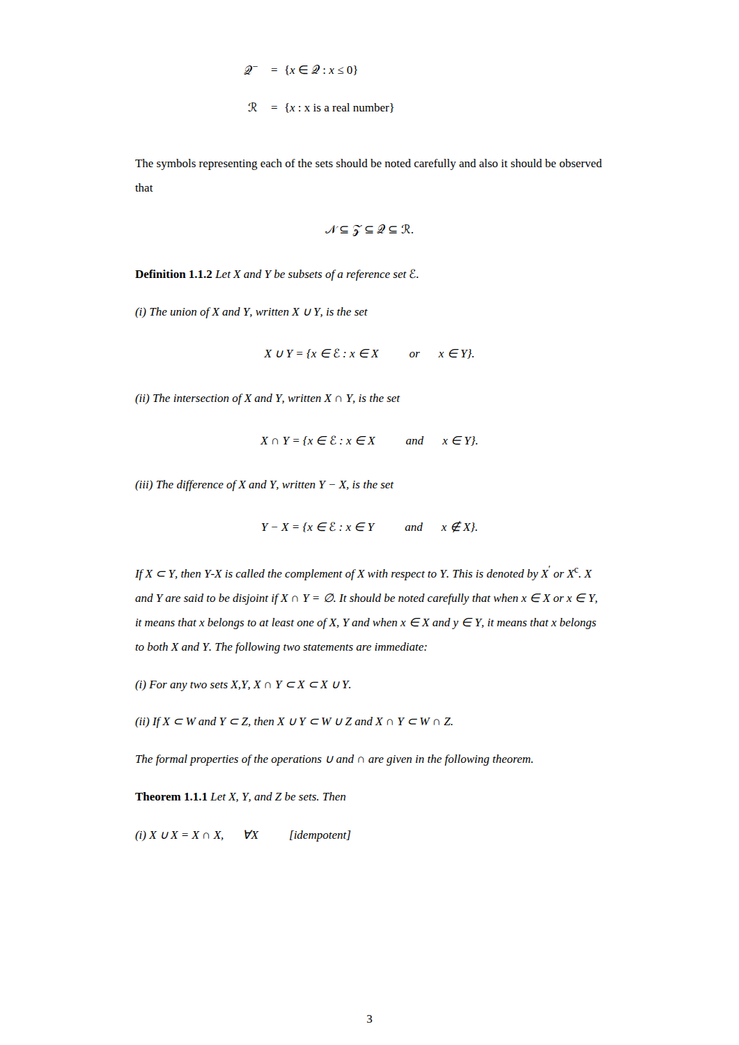𝒬−
=
{x ∈ 𝒬 : x ≤ 0}
ℛ
=
{x : x is a real number}
The symbols representing each of the sets should be noted carefully and also it should be observed that
𝒩 ⊆ 𝒵 ⊆ 𝒬 ⊆ ℛ.
Definition 1.1.2 Let X and Y be subsets of a reference set ℰ.
(i) The union of X and Y, written X ∪ Y, is the set
X ∪ Y = {x ∈ ℰ : x ∈ X or x ∈ Y}.
(ii) The intersection of X and Y, written X ∩ Y, is the set
X ∩ Y = {x ∈ ℰ : x ∈ X and x ∈ Y}.
(iii) The difference of X and Y, written Y − X, is the set
Y − X = {x ∈ ℰ : x ∈ Y and x ∉ X}.
If X ⊂ Y, then Y-X is called the complement of X with respect to Y. This is denoted by X′ or Xc. X and Y are said to be disjoint if X ∩ Y = ∅. It should be noted carefully that when x ∈ X or x ∈ Y, it means that x belongs to at least one of X, Y and when x ∈ X and y ∈ Y, it means that x belongs to both X and Y. The following two statements are immediate:
(i) For any two sets X,Y, X ∩ Y ⊂ X ⊂ X ∪ Y.
(ii) If X ⊂ W and Y ⊂ Z, then X ∪ Y ⊂ W ∪ Z and X ∩ Y ⊂ W ∩ Z.
The formal properties of the operations ∪ and ∩ are given in the following theorem.
Theorem 1.1.1 Let X, Y, and Z be sets. Then
(i) X ∪ X = X ∩ X, ∀X [idempotent]
3